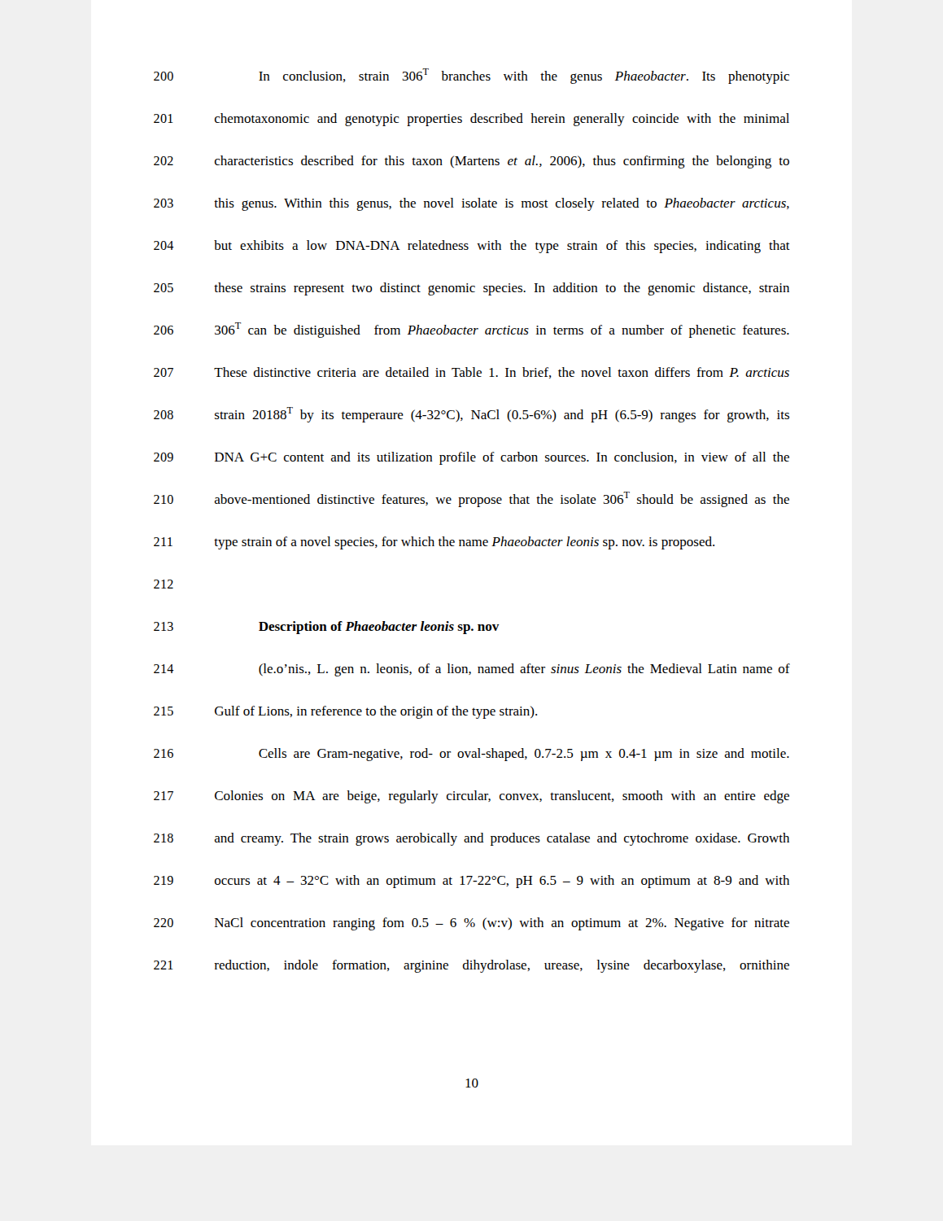200 In conclusion, strain 306T branches with the genus Phaeobacter. Its phenotypic
201 chemotaxonomic and genotypic properties described herein generally coincide with the minimal
202 characteristics described for this taxon (Martens et al., 2006), thus confirming the belonging to
203 this genus. Within this genus, the novel isolate is most closely related to Phaeobacter arcticus,
204 but exhibits a low DNA-DNA relatedness with the type strain of this species, indicating that
205 these strains represent two distinct genomic species. In addition to the genomic distance, strain
206 306T can be distiguished from Phaeobacter arcticus in terms of a number of phenetic features.
207 These distinctive criteria are detailed in Table 1. In brief, the novel taxon differs from P. arcticus
208 strain 20188T by its temperaure (4-32°C), NaCl (0.5-6%) and pH (6.5-9) ranges for growth, its
209 DNA G+C content and its utilization profile of carbon sources. In conclusion, in view of all the
210 above-mentioned distinctive features, we propose that the isolate 306T should be assigned as the
211 type strain of a novel species, for which the name Phaeobacter leonis sp. nov. is proposed.
212
213 Description of Phaeobacter leonis sp. nov
214 (le.o’nis., L. gen n. leonis, of a lion, named after sinus Leonis the Medieval Latin name of
215 Gulf of Lions, in reference to the origin of the type strain).
216 Cells are Gram-negative, rod- or oval-shaped, 0.7-2.5 µm x 0.4-1 µm in size and motile.
217 Colonies on MA are beige, regularly circular, convex, translucent, smooth with an entire edge
218 and creamy. The strain grows aerobically and produces catalase and cytochrome oxidase. Growth
219 occurs at 4 – 32°C with an optimum at 17-22°C, pH 6.5 – 9 with an optimum at 8-9 and with
220 NaCl concentration ranging fom 0.5 – 6 % (w:v) with an optimum at 2%. Negative for nitrate
221 reduction, indole formation, arginine dihydrolase, urease, lysine decarboxylase, ornithine
10